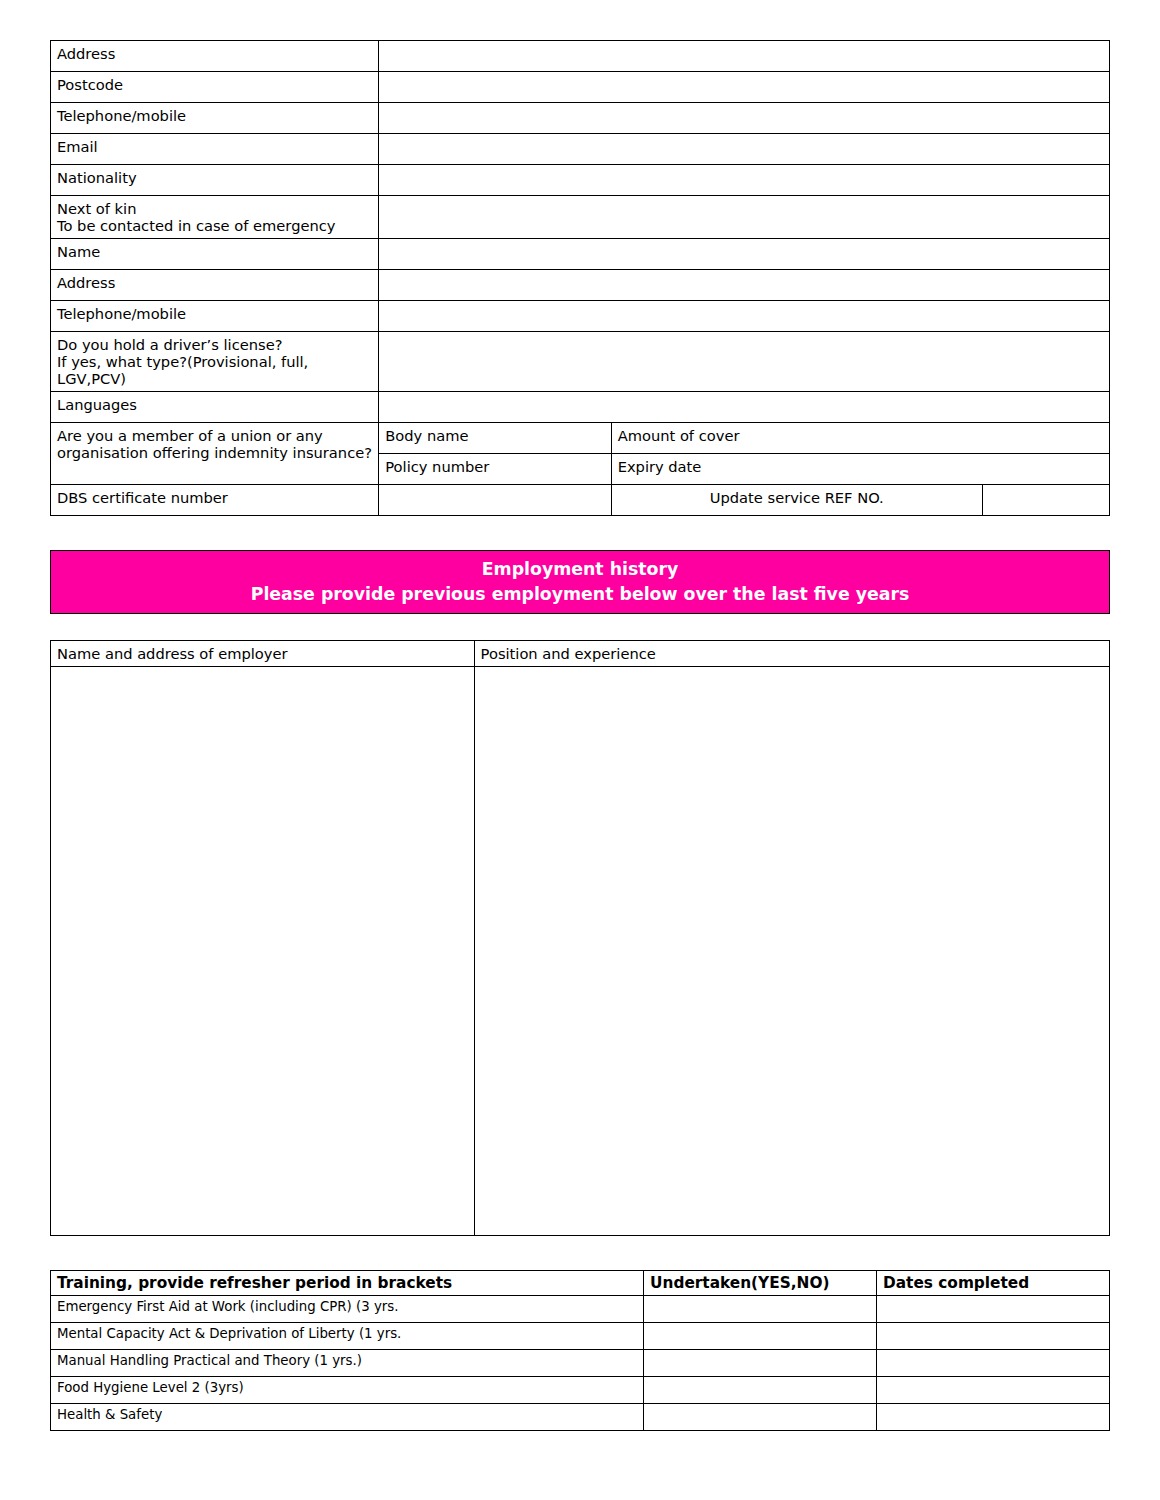| Address | |
| Postcode | |
| Telephone/mobile | |
| Email | |
| Nationality | |
| Next of kin To be contacted in case of emergency | |
| Name | |
| Address | |
| Telephone/mobile | |
| Do you hold a driver’s license? If yes, what type?(Provisional, full, LGV,PCV) | |
| Languages | |
| Are you a member of a union or any organisation offering indemnity insurance? | Body name | Amount of cover |
| Policy number | Expiry date |
| DBS certificate number | | Update service REF NO. | |
Employment history
Please provide previous employment below over the last five years
| Name and address of employer | Position and experience |
| Training, provide refresher period in brackets | Undertaken(YES,NO) | Dates completed |
| --- | --- | --- |
| Emergency First Aid at Work (including CPR) (3 yrs. | | |
| Mental Capacity Act & Deprivation of Liberty (1 yrs. | | |
| Manual Handling Practical and Theory (1 yrs.) | | |
| Food Hygiene Level 2 (3yrs) | | |
| Health & Safety | | |